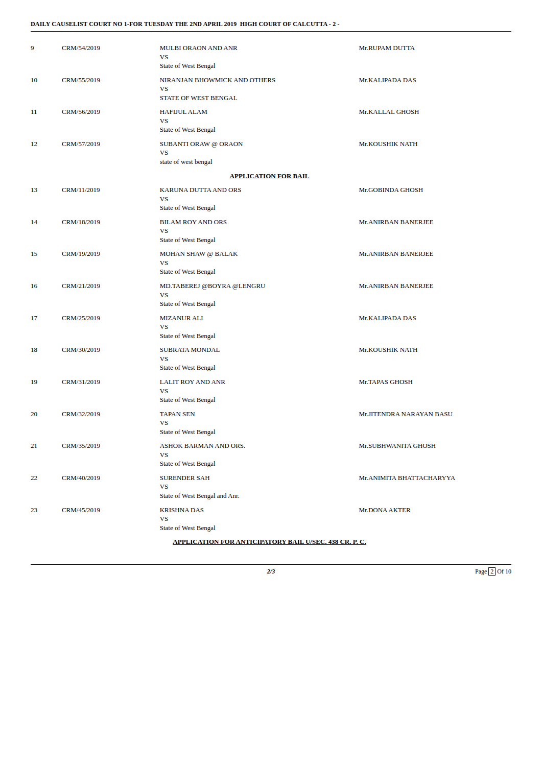DAILY CAUSELIST COURT NO 1-FOR TUESDAY THE 2ND APRIL 2019 HIGH COURT OF CALCUTTA - 2 -
| 9 | CRM/54/2019 | MULBI ORAON AND ANR VS State of West Bengal | Mr.RUPAM DUTTA |
| 10 | CRM/55/2019 | NIRANJAN BHOWMICK AND OTHERS VS STATE OF WEST BENGAL | Mr.KALIPADA DAS |
| 11 | CRM/56/2019 | HAFIJUL ALAM VS State of West Bengal | Mr.KALLAL GHOSH |
| 12 | CRM/57/2019 | SUBANTI ORAW @ ORAON VS state of west bengal | Mr.KOUSHIK NATH |
| APPLICATION FOR BAIL |
| 13 | CRM/11/2019 | KARUNA DUTTA AND ORS VS State of West Bengal | Mr.GOBINDA GHOSH |
| 14 | CRM/18/2019 | BILAM ROY AND ORS VS State of West Bengal | Mr.ANIRBAN BANERJEE |
| 15 | CRM/19/2019 | MOHAN SHAW @ BALAK VS State of West Bengal | Mr.ANIRBAN BANERJEE |
| 16 | CRM/21/2019 | MD.TABEREJ @BOYRA @LENGRU VS State of West Bengal | Mr.ANIRBAN BANERJEE |
| 17 | CRM/25/2019 | MIZANUR ALI VS State of West Bengal | Mr.KALIPADA DAS |
| 18 | CRM/30/2019 | SUBRATA MONDAL VS State of West Bengal | Mr.KOUSHIK NATH |
| 19 | CRM/31/2019 | LALIT ROY AND ANR VS State of West Bengal | Mr.TAPAS GHOSH |
| 20 | CRM/32/2019 | TAPAN SEN VS State of West Bengal | Mr.JITENDRA NARAYAN BASU |
| 21 | CRM/35/2019 | ASHOK BARMAN AND ORS. VS State of West Bengal | Mr.SUBHWANITA GHOSH |
| 22 | CRM/40/2019 | SURENDER SAH VS State of West Bengal and Anr. | Mr.ANIMITA BHATTACHARYYA |
| 23 | CRM/45/2019 | KRISHNA DAS VS State of West Bengal | Mr.DONA AKTER |
| APPLICATION FOR ANTICIPATORY BAIL U/SEC. 438 CR. P. C. |
2/3
Page 2 Of 10